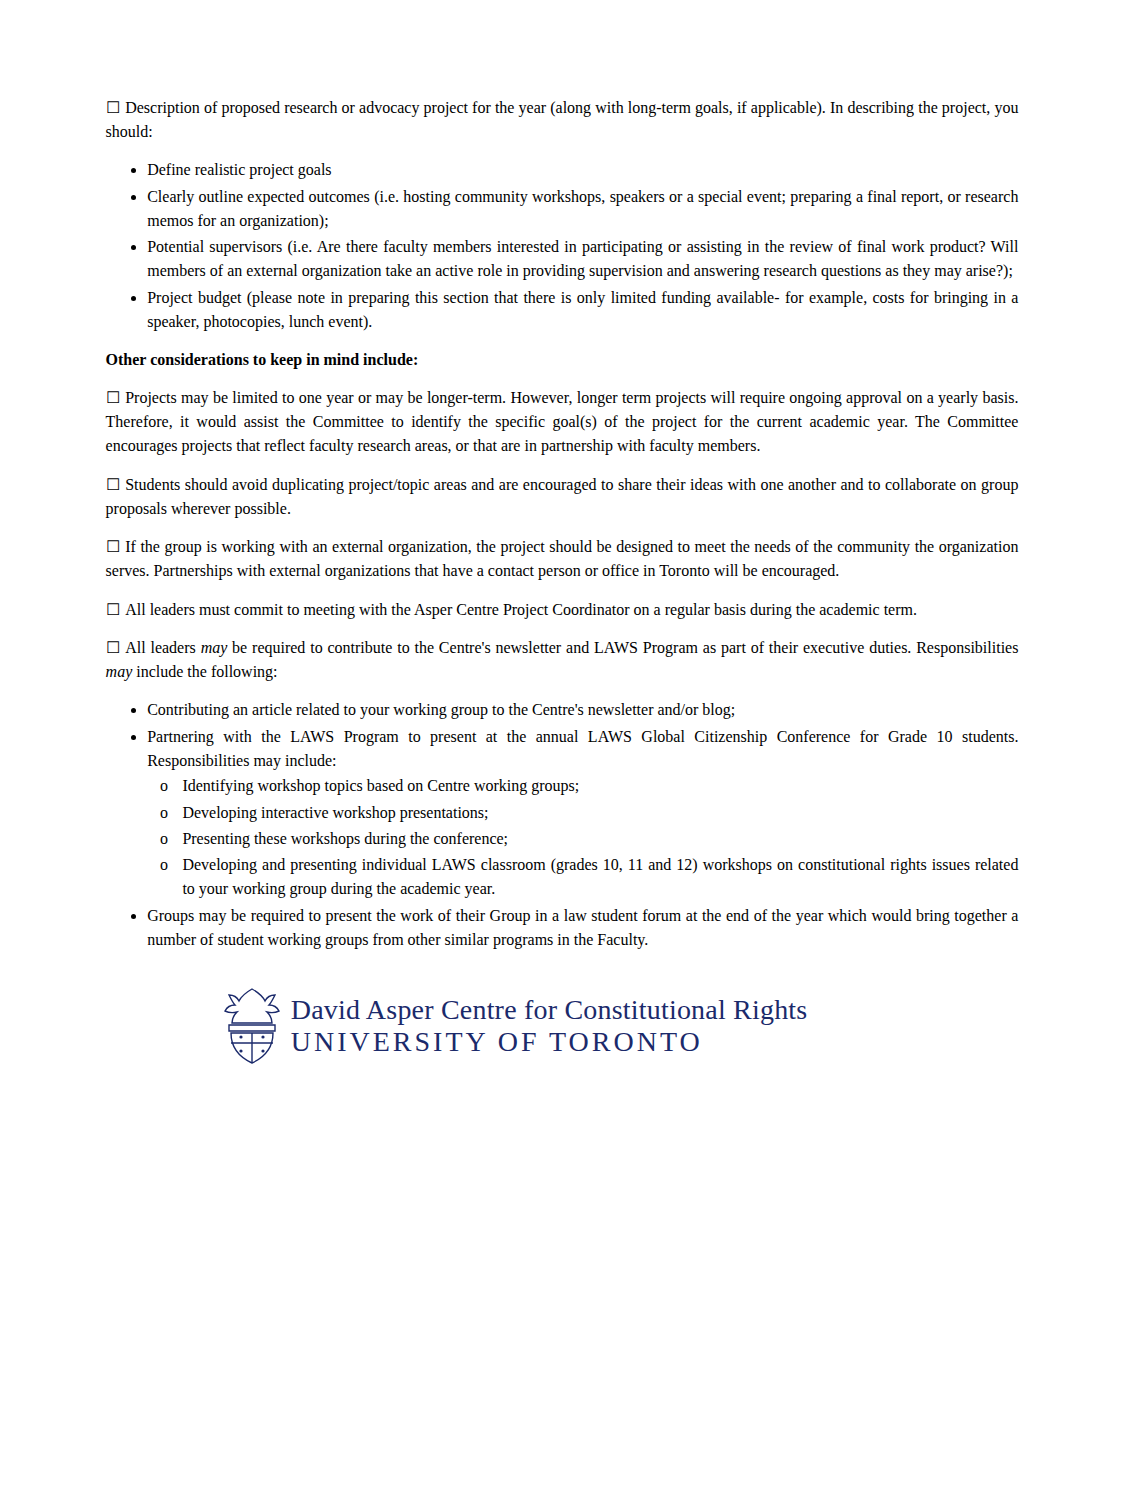Description of proposed research or advocacy project for the year (along with long-term goals, if applicable). In describing the project, you should:
Define realistic project goals
Clearly outline expected outcomes (i.e. hosting community workshops, speakers or a special event; preparing a final report, or research memos for an organization);
Potential supervisors (i.e. Are there faculty members interested in participating or assisting in the review of final work product? Will members of an external organization take an active role in providing supervision and answering research questions as they may arise?);
Project budget (please note in preparing this section that there is only limited funding available- for example, costs for bringing in a speaker, photocopies, lunch event).
Other considerations to keep in mind include:
Projects may be limited to one year or may be longer-term. However, longer term projects will require ongoing approval on a yearly basis. Therefore, it would assist the Committee to identify the specific goal(s) of the project for the current academic year. The Committee encourages projects that reflect faculty research areas, or that are in partnership with faculty members.
Students should avoid duplicating project/topic areas and are encouraged to share their ideas with one another and to collaborate on group proposals wherever possible.
If the group is working with an external organization, the project should be designed to meet the needs of the community the organization serves. Partnerships with external organizations that have a contact person or office in Toronto will be encouraged.
All leaders must commit to meeting with the Asper Centre Project Coordinator on a regular basis during the academic term.
All leaders may be required to contribute to the Centre's newsletter and LAWS Program as part of their executive duties. Responsibilities may include the following:
Contributing an article related to your working group to the Centre's newsletter and/or blog;
Partnering with the LAWS Program to present at the annual LAWS Global Citizenship Conference for Grade 10 students. Responsibilities may include:
Identifying workshop topics based on Centre working groups;
Developing interactive workshop presentations;
Presenting these workshops during the conference;
Developing and presenting individual LAWS classroom (grades 10, 11 and 12) workshops on constitutional rights issues related to your working group during the academic year.
Groups may be required to present the work of their Group in a law student forum at the end of the year which would bring together a number of student working groups from other similar programs in the Faculty.
David Asper Centre for Constitutional Rights
UNIVERSITY OF TORONTO